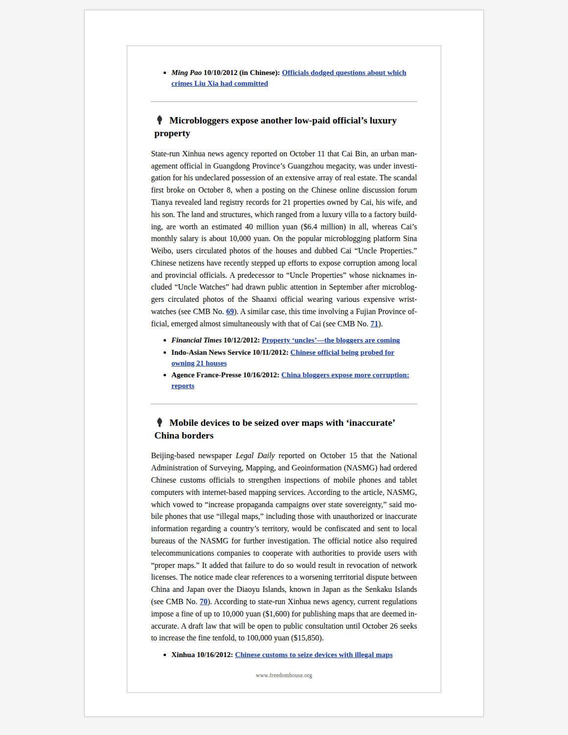Ming Pao 10/10/2012 (in Chinese): Officials dodged questions about which crimes Liu Xia had committed
Microbloggers expose another low-paid official’s luxury property
State-run Xinhua news agency reported on October 11 that Cai Bin, an urban management official in Guangdong Province’s Guangzhou megacity, was under investigation for his undeclared possession of an extensive array of real estate. The scandal first broke on October 8, when a posting on the Chinese online discussion forum Tianya revealed land registry records for 21 properties owned by Cai, his wife, and his son. The land and structures, which ranged from a luxury villa to a factory building, are worth an estimated 40 million yuan ($6.4 million) in all, whereas Cai’s monthly salary is about 10,000 yuan. On the popular microblogging platform Sina Weibo, users circulated photos of the houses and dubbed Cai “Uncle Properties.” Chinese netizens have recently stepped up efforts to expose corruption among local and provincial officials. A predecessor to “Uncle Properties” whose nicknames included “Uncle Watches” had drawn public attention in September after microbloggers circulated photos of the Shaanxi official wearing various expensive wristwatches (see CMB No. 69). A similar case, this time involving a Fujian Province official, emerged almost simultaneously with that of Cai (see CMB No. 71).
Financial Times 10/12/2012: Property ‘uncles’—the bloggers are coming
Indo-Asian News Service 10/11/2012: Chinese official being probed for owning 21 houses
Agence France-Presse 10/16/2012: China bloggers expose more corruption: reports
Mobile devices to be seized over maps with ‘inaccurate’ China borders
Beijing-based newspaper Legal Daily reported on October 15 that the National Administration of Surveying, Mapping, and Geoinformation (NASMG) had ordered Chinese customs officials to strengthen inspections of mobile phones and tablet computers with internet-based mapping services. According to the article, NASMG, which vowed to “increase propaganda campaigns over state sovereignty,” said mobile phones that use “illegal maps,” including those with unauthorized or inaccurate information regarding a country’s territory, would be confiscated and sent to local bureaus of the NASMG for further investigation. The official notice also required telecommunications companies to cooperate with authorities to provide users with “proper maps.” It added that failure to do so would result in revocation of network licenses. The notice made clear references to a worsening territorial dispute between China and Japan over the Diaoyu Islands, known in Japan as the Senkaku Islands (see CMB No. 70). According to state-run Xinhua news agency, current regulations impose a fine of up to 10,000 yuan ($1,600) for publishing maps that are deemed inaccurate. A draft law that will be open to public consultation until October 26 seeks to increase the fine tenfold, to 100,000 yuan ($15,850).
Xinhua 10/16/2012: Chinese customs to seize devices with illegal maps
www.freedomhouse.org